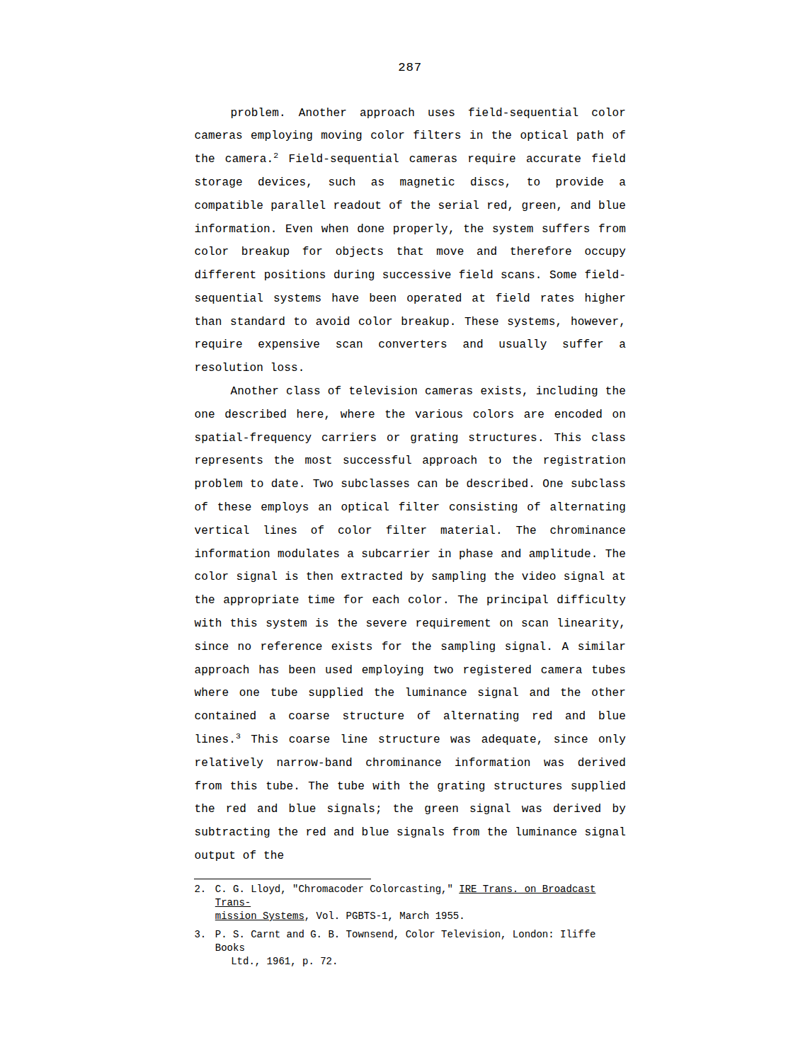287
problem. Another approach uses field-sequential color cameras employing moving color filters in the optical path of the camera.2 Field-sequential cameras require accurate field storage devices, such as magnetic discs, to provide a compatible parallel readout of the serial red, green, and blue information. Even when done properly, the system suffers from color breakup for objects that move and therefore occupy different positions during successive field scans. Some field-sequential systems have been operated at field rates higher than standard to avoid color breakup. These systems, however, require expensive scan converters and usually suffer a resolution loss.
Another class of television cameras exists, including the one described here, where the various colors are encoded on spatial-frequency carriers or grating structures. This class represents the most successful approach to the registration problem to date. Two subclasses can be described. One subclass of these employs an optical filter consisting of alternating vertical lines of color filter material. The chrominance information modulates a subcarrier in phase and amplitude. The color signal is then extracted by sampling the video signal at the appropriate time for each color. The principal difficulty with this system is the severe requirement on scan linearity, since no reference exists for the sampling signal. A similar approach has been used employing two registered camera tubes where one tube supplied the luminance signal and the other contained a coarse structure of alternating red and blue lines.3 This coarse line structure was adequate, since only relatively narrow-band chrominance information was derived from this tube. The tube with the grating structures supplied the red and blue signals; the green signal was derived by subtracting the red and blue signals from the luminance signal output of the
2. C. G. Lloyd, "Chromacoder Colorcasting," IRE Trans. on Broadcast Trans-mission Systems, Vol. PGBTS-1, March 1955.
3. P. S. Carnt and G. B. Townsend, Color Television, London: Iliffe BooksLtd., 1961, p. 72.